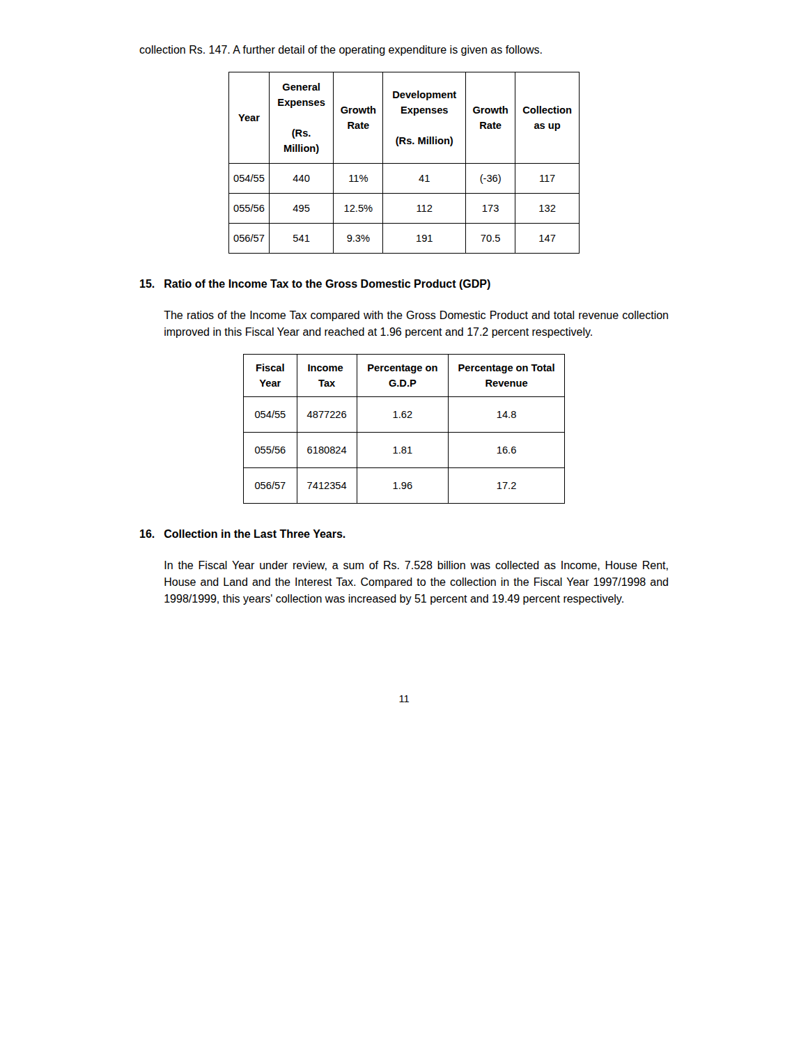collection Rs. 147. A further detail of the operating expenditure is given as follows.
| Year | General Expenses (Rs. Million) | Growth Rate | Development Expenses (Rs. Million) | Growth Rate | Collection as up |
| --- | --- | --- | --- | --- | --- |
| 054/55 | 440 | 11% | 41 | (-36) | 117 |
| 055/56 | 495 | 12.5% | 112 | 173 | 132 |
| 056/57 | 541 | 9.3% | 191 | 70.5 | 147 |
15. Ratio of the Income Tax to the Gross Domestic Product (GDP)
The ratios of the Income Tax compared with the Gross Domestic Product and total revenue collection improved in this Fiscal Year and reached at 1.96 percent and 17.2 percent respectively.
| Fiscal Year | Income Tax | Percentage on G.D.P | Percentage on Total Revenue |
| --- | --- | --- | --- |
| 054/55 | 4877226 | 1.62 | 14.8 |
| 055/56 | 6180824 | 1.81 | 16.6 |
| 056/57 | 7412354 | 1.96 | 17.2 |
16. Collection in the Last Three Years.
In the Fiscal Year under review, a sum of Rs. 7.528 billion was collected as Income, House Rent, House and Land and the Interest Tax. Compared to the collection in the Fiscal Year 1997/1998 and 1998/1999, this years' collection was increased by 51 percent and 19.49 percent respectively.
11